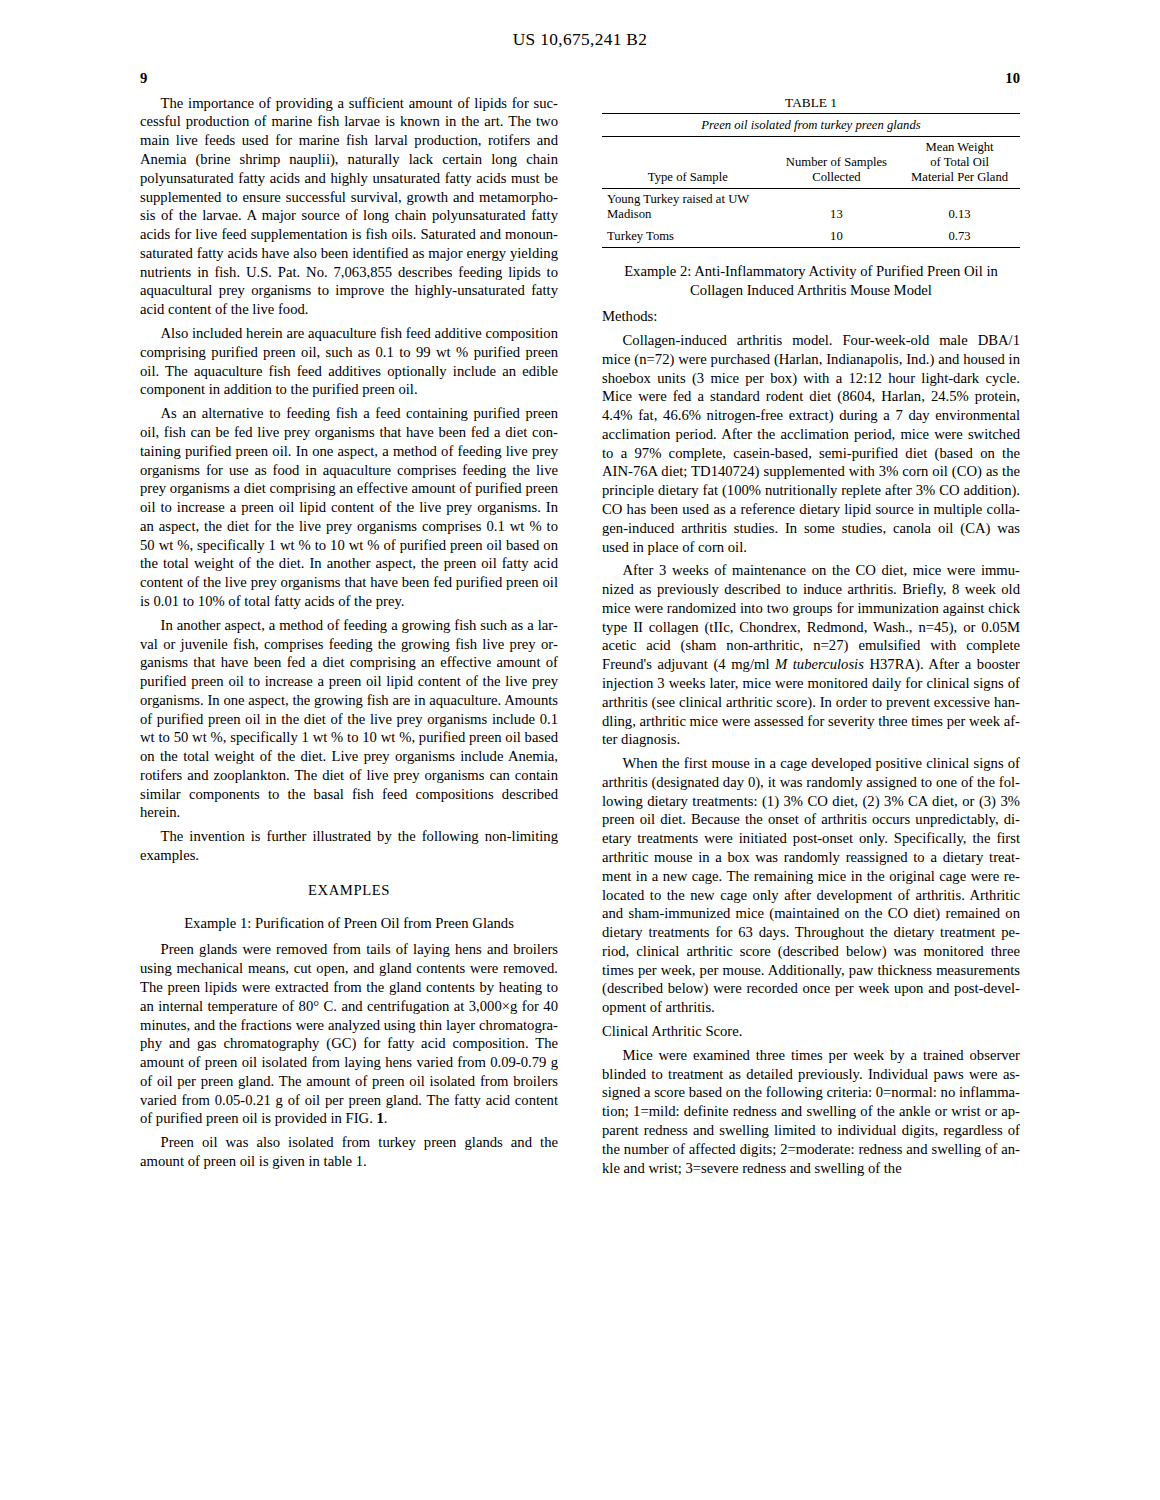US 10,675,241 B2
9 10
The importance of providing a sufficient amount of lipids for successful production of marine fish larvae is known in the art. The two main live feeds used for marine fish larval production, rotifers and Anemia (brine shrimp nauplii), naturally lack certain long chain polyunsaturated fatty acids and highly unsaturated fatty acids must be supplemented to ensure successful survival, growth and metamorphosis of the larvae. A major source of long chain polyunsaturated fatty acids for live feed supplementation is fish oils. Saturated and monounsaturated fatty acids have also been identified as major energy yielding nutrients in fish. U.S. Pat. No. 7,063,855 describes feeding lipids to aquacultural prey organisms to improve the highly-unsaturated fatty acid content of the live food.
Also included herein are aquaculture fish feed additive composition comprising purified preen oil, such as 0.1 to 99 wt % purified preen oil. The aquaculture fish feed additives optionally include an edible component in addition to the purified preen oil.
As an alternative to feeding fish a feed containing purified preen oil, fish can be fed live prey organisms that have been fed a diet containing purified preen oil. In one aspect, a method of feeding live prey organisms for use as food in aquaculture comprises feeding the live prey organisms a diet comprising an effective amount of purified preen oil to increase a preen oil lipid content of the live prey organisms. In an aspect, the diet for the live prey organisms comprises 0.1 wt % to 50 wt %, specifically 1 wt % to 10 wt % of purified preen oil based on the total weight of the diet. In another aspect, the preen oil fatty acid content of the live prey organisms that have been fed purified preen oil is 0.01 to 10% of total fatty acids of the prey.
In another aspect, a method of feeding a growing fish such as a larval or juvenile fish, comprises feeding the growing fish live prey organisms that have been fed a diet comprising an effective amount of purified preen oil to increase a preen oil lipid content of the live prey organisms. In one aspect, the growing fish are in aquaculture. Amounts of purified preen oil in the diet of the live prey organisms include 0.1 wt to 50 wt %, specifically 1 wt % to 10 wt %, purified preen oil based on the total weight of the diet. Live prey organisms include Anemia, rotifers and zooplankton. The diet of live prey organisms can contain similar components to the basal fish feed compositions described herein.
The invention is further illustrated by the following non-limiting examples.
EXAMPLES
Example 1: Purification of Preen Oil from Preen Glands
Preen glands were removed from tails of laying hens and broilers using mechanical means, cut open, and gland contents were removed. The preen lipids were extracted from the gland contents by heating to an internal temperature of 80° C. and centrifugation at 3,000×g for 40 minutes, and the fractions were analyzed using thin layer chromatography and gas chromatography (GC) for fatty acid composition. The amount of preen oil isolated from laying hens varied from 0.09-0.79 g of oil per preen gland. The amount of preen oil isolated from broilers varied from 0.05-0.21 g of oil per preen gland. The fatty acid content of purified preen oil is provided in FIG. 1.
Preen oil was also isolated from turkey preen glands and the amount of preen oil is given in table 1.
TABLE 1
| Preen oil isolated from turkey preen glands |
| --- |
| Type of Sample | Number of Samples Collected | Mean Weight of Total Oil Material Per Gland |
| Young Turkey raised at UW Madison | 13 | 0.13 |
| Turkey Toms | 10 | 0.73 |
Example 2: Anti-Inflammatory Activity of Purified Preen Oil in Collagen Induced Arthritis Mouse Model
Methods:
Collagen-induced arthritis model. Four-week-old male DBA/1 mice (n=72) were purchased (Harlan, Indianapolis, Ind.) and housed in shoebox units (3 mice per box) with a 12:12 hour light-dark cycle. Mice were fed a standard rodent diet (8604, Harlan, 24.5% protein, 4.4% fat, 46.6% nitrogen-free extract) during a 7 day environmental acclimation period. After the acclimation period, mice were switched to a 97% complete, casein-based, semi-purified diet (based on the AIN-76A diet; TD140724) supplemented with 3% corn oil (CO) as the principle dietary fat (100% nutritionally replete after 3% CO addition). CO has been used as a reference dietary lipid source in multiple collagen-induced arthritis studies. In some studies, canola oil (CA) was used in place of corn oil.
After 3 weeks of maintenance on the CO diet, mice were immunized as previously described to induce arthritis. Briefly, 8 week old mice were randomized into two groups for immunization against chick type II collagen (tIIc, Chondrex, Redmond, Wash., n=45), or 0.05M acetic acid (sham non-arthritic, n=27) emulsified with complete Freund's adjuvant (4 mg/ml M tuberculosis H37RA). After a booster injection 3 weeks later, mice were monitored daily for clinical signs of arthritis (see clinical arthritic score). In order to prevent excessive handling, arthritic mice were assessed for severity three times per week after diagnosis.
When the first mouse in a cage developed positive clinical signs of arthritis (designated day 0), it was randomly assigned to one of the following dietary treatments: (1) 3% CO diet, (2) 3% CA diet, or (3) 3% preen oil diet. Because the onset of arthritis occurs unpredictably, dietary treatments were initiated post-onset only. Specifically, the first arthritic mouse in a box was randomly reassigned to a dietary treatment in a new cage. The remaining mice in the original cage were relocated to the new cage only after development of arthritis. Arthritic and sham-immunized mice (maintained on the CO diet) remained on dietary treatments for 63 days. Throughout the dietary treatment period, clinical arthritic score (described below) was monitored three times per week, per mouse. Additionally, paw thickness measurements (described below) were recorded once per week upon and post-development of arthritis.
Clinical Arthritic Score.
Mice were examined three times per week by a trained observer blinded to treatment as detailed previously. Individual paws were assigned a score based on the following criteria: 0=normal: no inflammation; 1=mild: definite redness and swelling of the ankle or wrist or apparent redness and swelling limited to individual digits, regardless of the number of affected digits; 2=moderate: redness and swelling of ankle and wrist; 3=severe redness and swelling of the